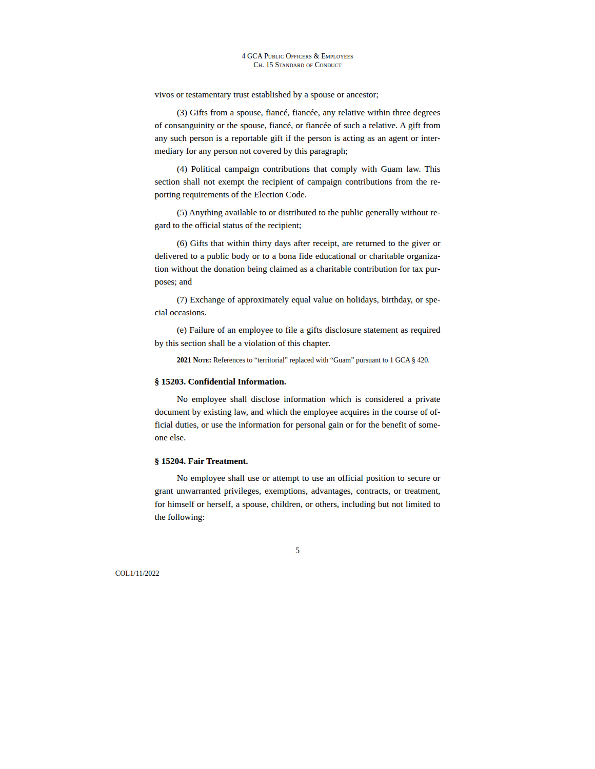4 GCA Public Officers & Employees
Ch. 15 Standard of Conduct
vivos or testamentary trust established by a spouse or ancestor;
(3) Gifts from a spouse, fiancé, fiancée, any relative within three degrees of consanguinity or the spouse, fiancé, or fiancée of such a relative. A gift from any such person is a reportable gift if the person is acting as an agent or intermediary for any person not covered by this paragraph;
(4) Political campaign contributions that comply with Guam law. This section shall not exempt the recipient of campaign contributions from the reporting requirements of the Election Code.
(5) Anything available to or distributed to the public generally without regard to the official status of the recipient;
(6) Gifts that within thirty days after receipt, are returned to the giver or delivered to a public body or to a bona fide educational or charitable organization without the donation being claimed as a charitable contribution for tax purposes; and
(7) Exchange of approximately equal value on holidays, birthday, or special occasions.
(e) Failure of an employee to file a gifts disclosure statement as required by this section shall be a violation of this chapter.
2021 Note: References to “territorial” replaced with “Guam” pursuant to 1 GCA § 420.
§ 15203. Confidential Information.
No employee shall disclose information which is considered a private document by existing law, and which the employee acquires in the course of official duties, or use the information for personal gain or for the benefit of someone else.
§ 15204. Fair Treatment.
No employee shall use or attempt to use an official position to secure or grant unwarranted privileges, exemptions, advantages, contracts, or treatment, for himself or herself, a spouse, children, or others, including but not limited to the following:
5
COL1/11/2022